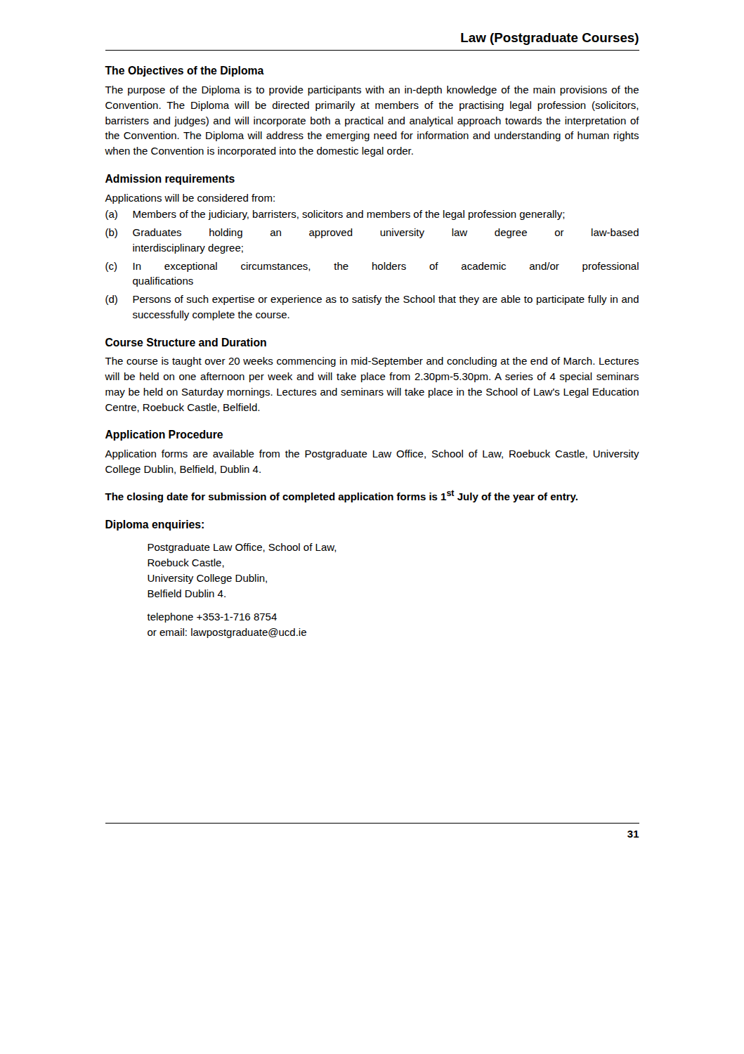Law (Postgraduate Courses)
The Objectives of the Diploma
The purpose of the Diploma is to provide participants with an in-depth knowledge of the main provisions of the Convention. The Diploma will be directed primarily at members of the practising legal profession (solicitors, barristers and judges) and will incorporate both a practical and analytical approach towards the interpretation of the Convention. The Diploma will address the emerging need for information and understanding of human rights when the Convention is incorporated into the domestic legal order.
Admission requirements
Applications will be considered from:
(a) Members of the judiciary, barristers, solicitors and members of the legal profession generally;
(b) Graduates holding an approved university law degree or law-basedinterdisciplinary degree;
(c) In exceptional circumstances, the holders of academic and/or professionalqualifications
(d) Persons of such expertise or experience as to satisfy the School that they are able to participate fully in and successfully complete the course.
Course Structure and Duration
The course is taught over 20 weeks commencing in mid-September and concluding at the end of March. Lectures will be held on one afternoon per week and will take place from 2.30pm-5.30pm. A series of 4 special seminars may be held on Saturday mornings. Lectures and seminars will take place in the School of Law's Legal Education Centre, Roebuck Castle, Belfield.
Application Procedure
Application forms are available from the Postgraduate Law Office, School of Law, Roebuck Castle, University College Dublin, Belfield, Dublin 4.
The closing date for submission of completed application forms is 1st July of the year of entry.
Diploma enquiries:
Postgraduate Law Office, School of Law,
Roebuck Castle,
University College Dublin,
Belfield Dublin 4.
telephone +353-1-716 8754
or email: lawpostgraduate@ucd.ie
31